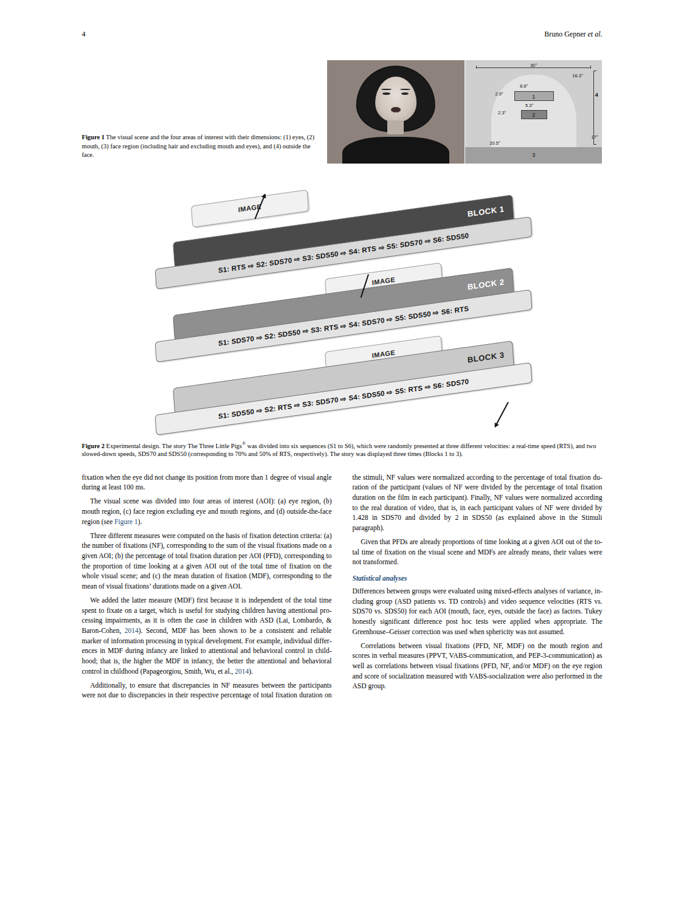4
Bruno Gepner et al.
Figure 1 The visual scene and the four areas of interest with their dimensions: (1) eyes, (2) mouth, (3) face region (including hair and excluding mouth and eyes), and (4) outside the face.
1
2
3
4
30°
16.3°
8.8°
2.9°
5.3°
2.3°
20.5°
17°
IMAGE
BLOCK 1
S1: RTS ⇨ S2: SDS70 ⇨ S3: SDS50 ⇨ S4: RTS ⇨ S5: SDS70 ⇨ S6: SDS50
IMAGE
BLOCK 2
S1: SDS70 ⇨ S2: SDS50 ⇨ S3: RTS ⇨ S4: SDS70 ⇨ S5: SDS50 ⇨ S6: RTS
IMAGE
BLOCK 3
S1: SDS50 ⇨ S2: RTS ⇨ S3: SDS70 ⇨ S4: SDS50 ⇨ S5: RTS ⇨ S6: SDS70
Figure 2 Experimental design. The story The Three Little Pigs® was divided into six sequences (S1 to S6), which were randomly presented at three different velocities: a real-time speed (RTS), and two slowed-down speeds, SDS70 and SDS50 (corresponding to 70% and 50% of RTS, respectively). The story was displayed three times (Blocks 1 to 3).
fixation when the eye did not change its position from more than 1 degree of visual angle during at least 100 ms.
The visual scene was divided into four areas of interest (AOI): (a) eye region, (b) mouth region, (c) face region excluding eye and mouth regions, and (d) outside-the-face region (see Figure 1).
Three different measures were computed on the basis of fixation detection criteria: (a) the number of fixations (NF), corresponding to the sum of the visual fixations made on a given AOI; (b) the percentage of total fixation duration per AOI (PFD), corresponding to the proportion of time looking at a given AOI out of the total time of fixation on the whole visual scene; and (c) the mean duration of fixation (MDF), corresponding to the mean of visual fixations’ durations made on a given AOI.
We added the latter measure (MDF) first because it is independent of the total time spent to fixate on a target, which is useful for studying children having attentional processing impairments, as it is often the case in children with ASD (Lai, Lombardo, & Baron-Cohen, 2014). Second, MDF has been shown to be a consistent and reliable marker of information processing in typical development. For example, individual differences in MDF during infancy are linked to attentional and behavioral control in childhood; that is, the higher the MDF in infancy, the better the attentional and behavioral control in childhood (Papageorgiou, Smith, Wu, et al., 2014).
Additionally, to ensure that discrepancies in NF measures between the participants were not due to discrepancies in their respective percentage of total fixation duration on the stimuli, NF values were normalized according to the percentage of total fixation duration of the participant (values of NF were divided by the percentage of total fixation duration on the film in each participant). Finally, NF values were normalized according to the real duration of video, that is, in each participant values of NF were divided by 1.428 in SDS70 and divided by 2 in SDS50 (as explained above in the Stimuli paragraph).
Given that PFDs are already proportions of time looking at a given AOI out of the total time of fixation on the visual scene and MDFs are already means, their values were not transformed.
Statistical analyses
Differences between groups were evaluated using mixed-effects analyses of variance, including group (ASD patients vs. TD controls) and video sequence velocities (RTS vs. SDS70 vs. SDS50) for each AOI (mouth, face, eyes, outside the face) as factors. Tukey honestly significant difference post hoc tests were applied when appropriate. The Greenhouse–Geisser correction was used when sphericity was not assumed.
Correlations between visual fixations (PFD, NF, MDF) on the mouth region and scores in verbal measures (PPVT, VABS-communication, and PEP-3-communication) as well as correlations between visual fixations (PFD, NF, and/or MDF) on the eye region and score of socialization measured with VABS-socialization were also performed in the ASD group.